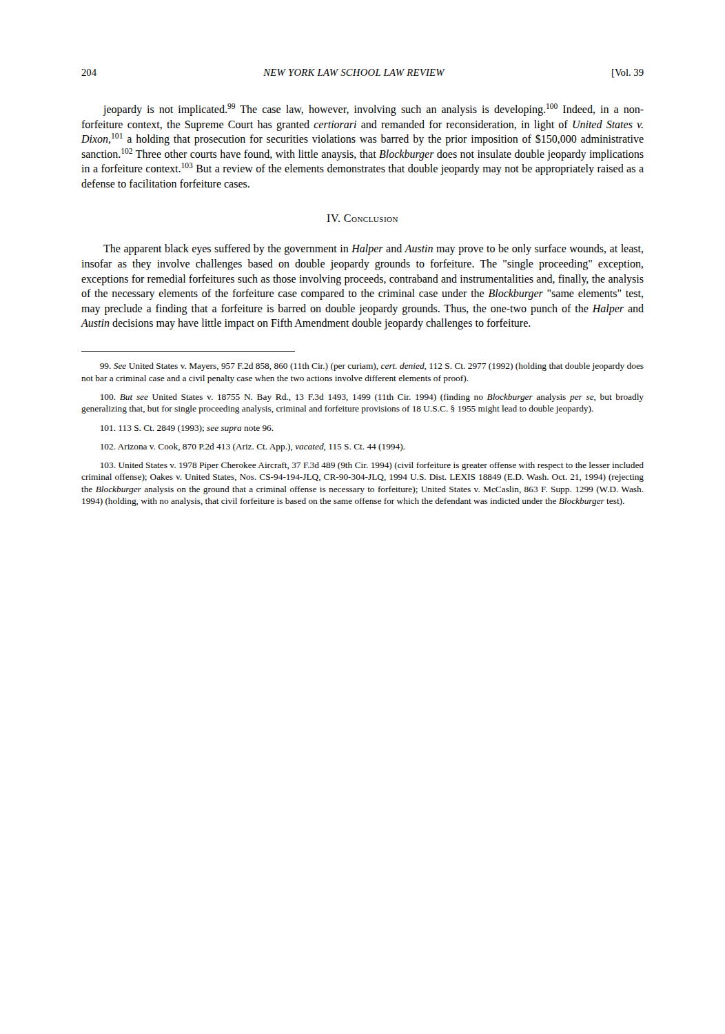204 New York Law School Law Review [Vol. 39
jeopardy is not implicated.99 The case law, however, involving such an analysis is developing.100 Indeed, in a non-forfeiture context, the Supreme Court has granted certiorari and remanded for reconsideration, in light of United States v. Dixon,101 a holding that prosecution for securities violations was barred by the prior imposition of $150,000 administrative sanction.102 Three other courts have found, with little anaysis, that Blockburger does not insulate double jeopardy implications in a forfeiture context.103 But a review of the elements demonstrates that double jeopardy may not be appropriately raised as a defense to facilitation forfeiture cases.
IV. Conclusion
The apparent black eyes suffered by the government in Halper and Austin may prove to be only surface wounds, at least, insofar as they involve challenges based on double jeopardy grounds to forfeiture. The "single proceeding" exception, exceptions for remedial forfeitures such as those involving proceeds, contraband and instrumentalities and, finally, the analysis of the necessary elements of the forfeiture case compared to the criminal case under the Blockburger "same elements" test, may preclude a finding that a forfeiture is barred on double jeopardy grounds. Thus, the one-two punch of the Halper and Austin decisions may have little impact on Fifth Amendment double jeopardy challenges to forfeiture.
99. See United States v. Mayers, 957 F.2d 858, 860 (11th Cir.) (per curiam), cert. denied, 112 S. Ct. 2977 (1992) (holding that double jeopardy does not bar a criminal case and a civil penalty case when the two actions involve different elements of proof).
100. But see United States v. 18755 N. Bay Rd., 13 F.3d 1493, 1499 (11th Cir. 1994) (finding no Blockburger analysis per se, but broadly generalizing that, but for single proceeding analysis, criminal and forfeiture provisions of 18 U.S.C. § 1955 might lead to double jeopardy).
101. 113 S. Ct. 2849 (1993); see supra note 96.
102. Arizona v. Cook, 870 P.2d 413 (Ariz. Ct. App.), vacated, 115 S. Ct. 44 (1994).
103. United States v. 1978 Piper Cherokee Aircraft, 37 F.3d 489 (9th Cir. 1994) (civil forfeiture is greater offense with respect to the lesser included criminal offense); Oakes v. United States, Nos. CS-94-194-JLQ, CR-90-304-JLQ, 1994 U.S. Dist. LEXIS 18849 (E.D. Wash. Oct. 21, 1994) (rejecting the Blockburger analysis on the ground that a criminal offense is necessary to forfeiture); United States v. McCaslin, 863 F. Supp. 1299 (W.D. Wash. 1994) (holding, with no analysis, that civil forfeiture is based on the same offense for which the defendant was indicted under the Blockburger test).